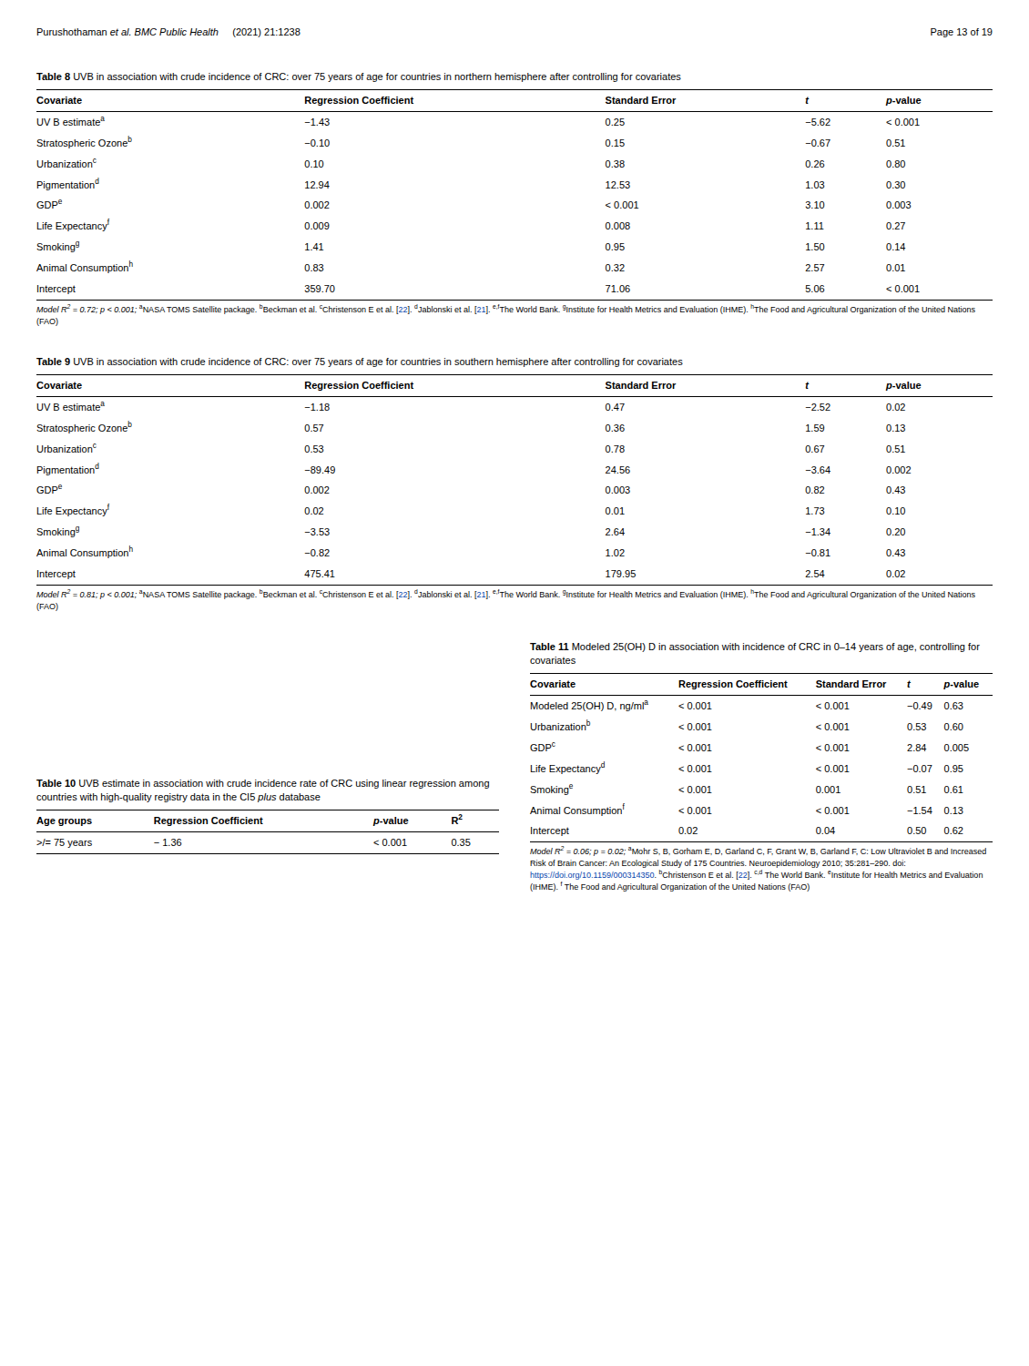Purushothaman et al. BMC Public Health (2021) 21:1238
Page 13 of 19
Table 8 UVB in association with crude incidence of CRC: over 75 years of age for countries in northern hemisphere after controlling for covariates
| Covariate | Regression Coefficient | Standard Error | t | p -value |
| --- | --- | --- | --- | --- |
| UV B estimate a | −1.43 | 0.25 | −5.62 | < 0.001 |
| Stratospheric Ozone b | −0.10 | 0.15 | −0.67 | 0.51 |
| Urbanization c | 0.10 | 0.38 | 0.26 | 0.80 |
| Pigmentation d | 12.94 | 12.53 | 1.03 | 0.30 |
| GDP e | 0.002 | < 0.001 | 3.10 | 0.003 |
| Life Expectancy f | 0.009 | 0.008 | 1.11 | 0.27 |
| Smoking g | 1.41 | 0.95 | 1.50 | 0.14 |
| Animal Consumption h | 0.83 | 0.32 | 2.57 | 0.01 |
| Intercept | 359.70 | 71.06 | 5.06 | < 0.001 |
Model R2 = 0.72; p < 0.001; aNASA TOMS Satellite package. bBeckman et al. cChristenson E et al. [22]. dJablonski et al. [21]. e,fThe World Bank. gInstitute for Health Metrics and Evaluation (IHME). hThe Food and Agricultural Organization of the United Nations (FAO)
Table 9 UVB in association with crude incidence of CRC: over 75 years of age for countries in southern hemisphere after controlling for covariates
| Covariate | Regression Coefficient | Standard Error | t | p -value |
| --- | --- | --- | --- | --- |
| UV B estimate a | −1.18 | 0.47 | −2.52 | 0.02 |
| Stratospheric Ozone b | 0.57 | 0.36 | 1.59 | 0.13 |
| Urbanization c | 0.53 | 0.78 | 0.67 | 0.51 |
| Pigmentation d | −89.49 | 24.56 | −3.64 | 0.002 |
| GDP e | 0.002 | 0.003 | 0.82 | 0.43 |
| Life Expectancy f | 0.02 | 0.01 | 1.73 | 0.10 |
| Smoking g | −3.53 | 2.64 | −1.34 | 0.20 |
| Animal Consumption h | −0.82 | 1.02 | −0.81 | 0.43 |
| Intercept | 475.41 | 179.95 | 2.54 | 0.02 |
Model R2 = 0.81; p < 0.001; aNASA TOMS Satellite package. bBeckman et al. cChristenson E et al. [22]. dJablonski et al. [21]. e,fThe World Bank. gInstitute for Health Metrics and Evaluation (IHME). hThe Food and Agricultural Organization of the United Nations (FAO)
Table 10 UVB estimate in association with crude incidence rate of CRC using linear regression among countries with high-quality registry data in the CI5 plus database
| Age groups | Regression Coefficient | p -value | R 2 |
| --- | --- | --- | --- |
| >/= 75 years | − 1.36 | < 0.001 | 0.35 |
Table 11 Modeled 25(OH) D in association with incidence of CRC in 0–14 years of age, controlling for covariates
| Covariate | Regression Coefficient | Standard Error | t | p -value |
| --- | --- | --- | --- | --- |
| Modeled 25(OH) D, ng/ml a | < 0.001 | < 0.001 | −0.49 | 0.63 |
| Urbanization b | < 0.001 | < 0.001 | 0.53 | 0.60 |
| GDP c | < 0.001 | < 0.001 | 2.84 | 0.005 |
| Life Expectancy d | < 0.001 | < 0.001 | −0.07 | 0.95 |
| Smoking e | < 0.001 | 0.001 | 0.51 | 0.61 |
| Animal Consumption f | < 0.001 | < 0.001 | −1.54 | 0.13 |
| Intercept | 0.02 | 0.04 | 0.50 | 0.62 |
Model R2 = 0.06; p = 0.02; aMohr S, B, Gorham E, D, Garland C, F, Grant W, B, Garland F, C: Low Ultraviolet B and Increased Risk of Brain Cancer: An Ecological Study of 175 Countries. Neuroepidemiology 2010; 35:281–290. doi: https://doi.org/10.1159/000314350. bChristenson E et al. [22]. c,d The World Bank. eInstitute for Health Metrics and Evaluation (IHME). f The Food and Agricultural Organization of the United Nations (FAO)